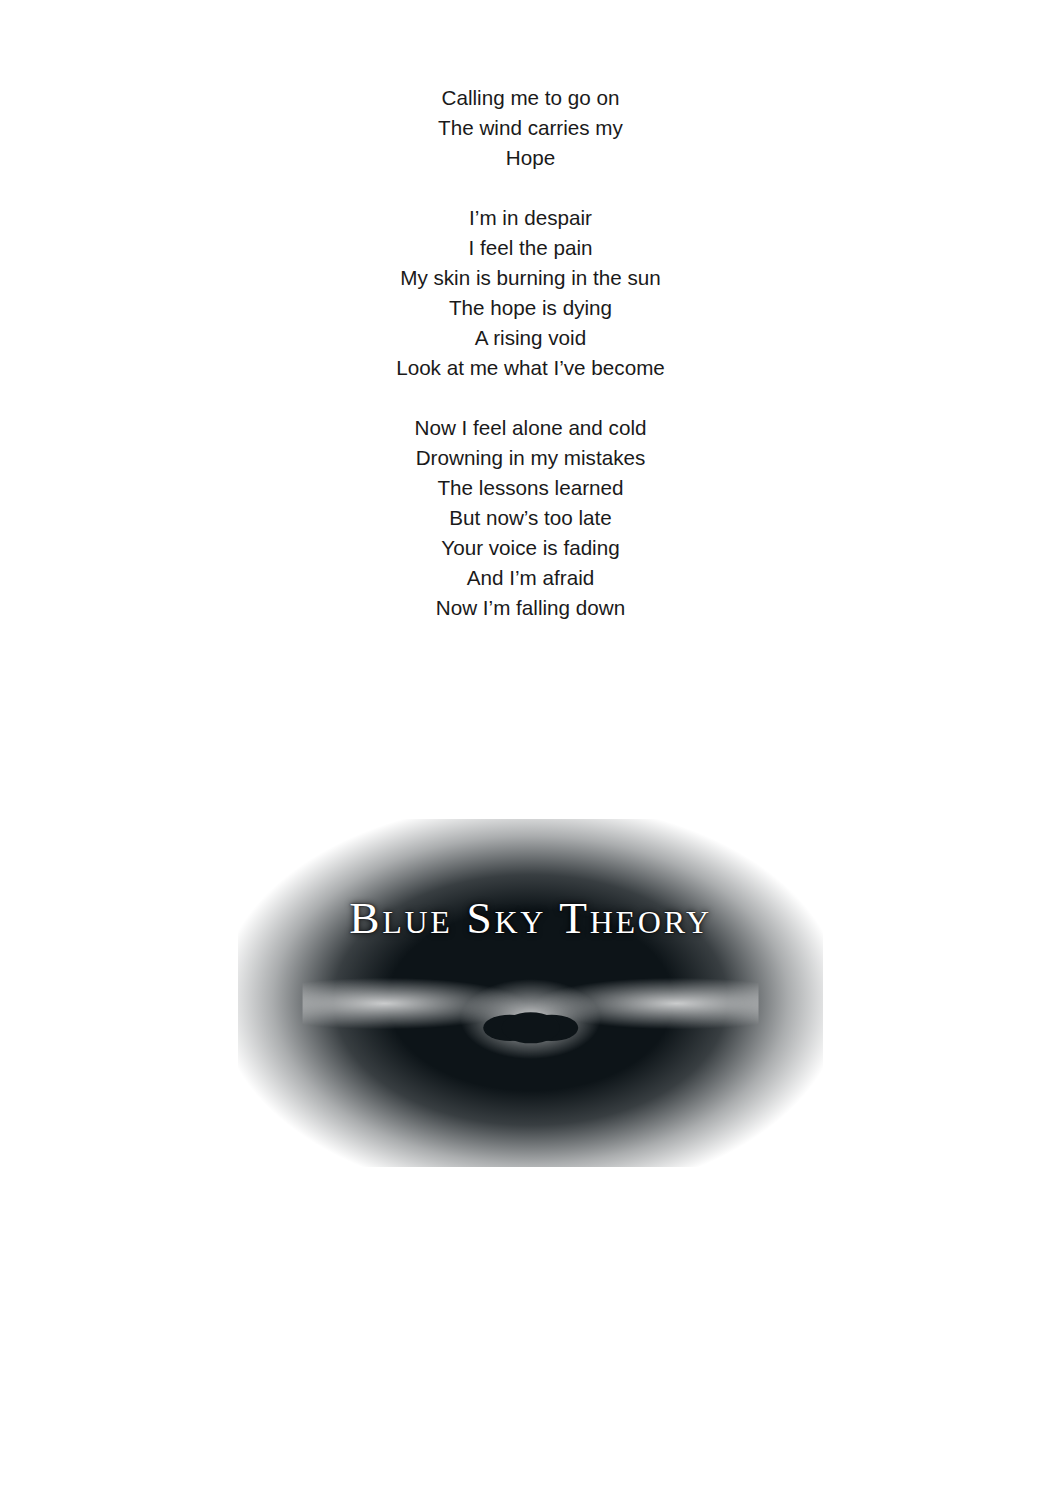Calling me to go on
The wind carries my
Hope
I’m in despair
I feel the pain
My skin is burning in the sun
The hope is dying
A rising void
Look at me what I’ve become
Now I feel alone and cold
Drowning in my mistakes
The lessons learned
But now’s too late
Your voice is fading
And I’m afraid
Now I’m falling down
Blue Sky Theory